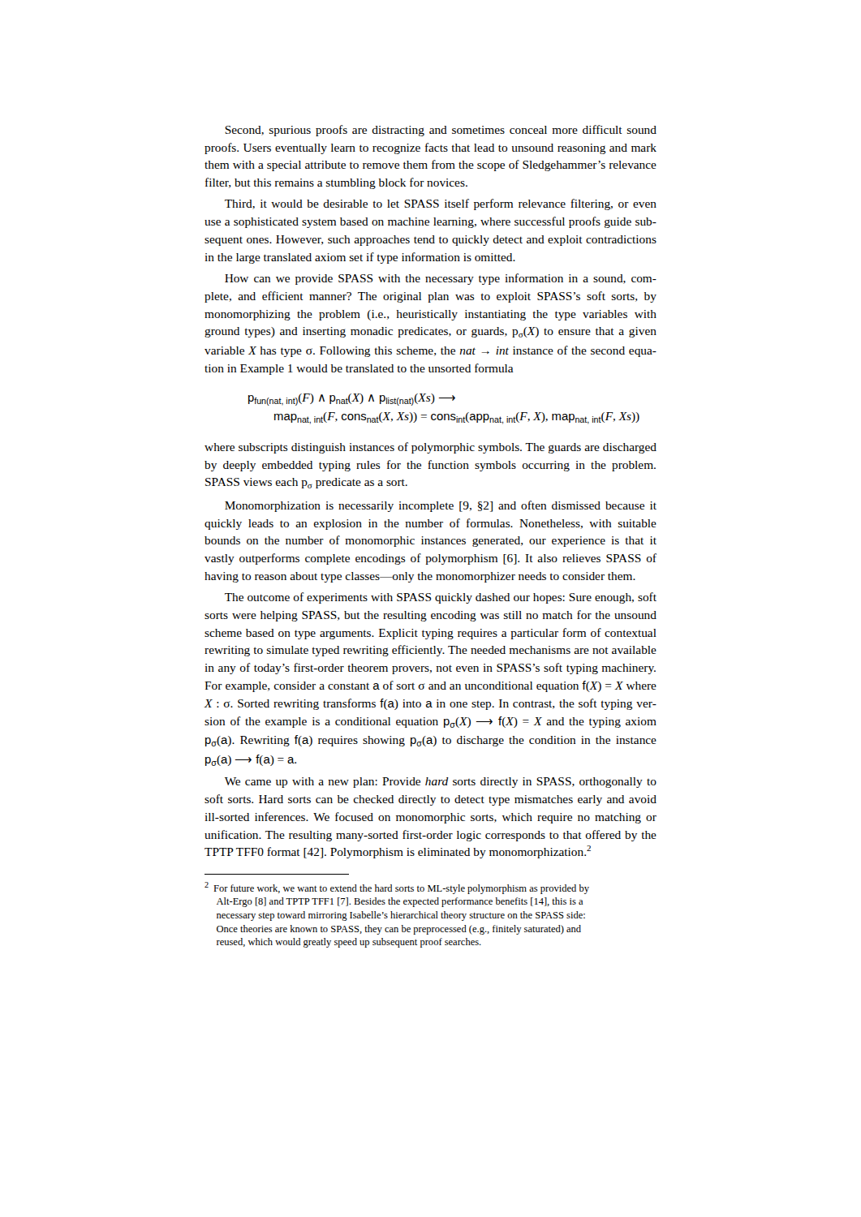Second, spurious proofs are distracting and sometimes conceal more difficult sound proofs. Users eventually learn to recognize facts that lead to unsound reasoning and mark them with a special attribute to remove them from the scope of Sledgehammer’s relevance filter, but this remains a stumbling block for novices.
Third, it would be desirable to let SPASS itself perform relevance filtering, or even use a sophisticated system based on machine learning, where successful proofs guide subsequent ones. However, such approaches tend to quickly detect and exploit contradictions in the large translated axiom set if type information is omitted.
How can we provide SPASS with the necessary type information in a sound, complete, and efficient manner? The original plan was to exploit SPASS’s soft sorts, by monomorphizing the problem (i.e., heuristically instantiating the type variables with ground types) and inserting monadic predicates, or guards, pσ(X) to ensure that a given variable X has type σ. Following this scheme, the nat → int instance of the second equation in Example 1 would be translated to the unsorted formula
pfun(nat, int)(F) ∧ pnat(X) ∧ plist(nat)(Xs) ⟶ mapnat, int(F, consnat(X, Xs)) = consint(appnat, int(F, X), mapnat, int(F, Xs))
where subscripts distinguish instances of polymorphic symbols. The guards are discharged by deeply embedded typing rules for the function symbols occurring in the problem. SPASS views each pσ predicate as a sort.
Monomorphization is necessarily incomplete [9, §2] and often dismissed because it quickly leads to an explosion in the number of formulas. Nonetheless, with suitable bounds on the number of monomorphic instances generated, our experience is that it vastly outperforms complete encodings of polymorphism [6]. It also relieves SPASS of having to reason about type classes—only the monomorphizer needs to consider them.
The outcome of experiments with SPASS quickly dashed our hopes: Sure enough, soft sorts were helping SPASS, but the resulting encoding was still no match for the unsound scheme based on type arguments. Explicit typing requires a particular form of contextual rewriting to simulate typed rewriting efficiently. The needed mechanisms are not available in any of today’s first-order theorem provers, not even in SPASS’s soft typing machinery. For example, consider a constant a of sort σ and an unconditional equation f(X) = X where X : σ. Sorted rewriting transforms f(a) into a in one step. In contrast, the soft typing version of the example is a conditional equation pσ(X) ⟶ f(X) = X and the typing axiom pσ(a). Rewriting f(a) requires showing pσ(a) to discharge the condition in the instance pσ(a) ⟶ f(a) = a.
We came up with a new plan: Provide hard sorts directly in SPASS, orthogonally to soft sorts. Hard sorts can be checked directly to detect type mismatches early and avoid ill-sorted inferences. We focused on monomorphic sorts, which require no matching or unification. The resulting many-sorted first-order logic corresponds to that offered by the TPTP TFF0 format [42]. Polymorphism is eliminated by monomorphization.2
2 For future work, we want to extend the hard sorts to ML-style polymorphism as provided by Alt-Ergo [8] and TPTP TFF1 [7]. Besides the expected performance benefits [14], this is a necessary step toward mirroring Isabelle’s hierarchical theory structure on the SPASS side: Once theories are known to SPASS, they can be preprocessed (e.g., finitely saturated) and reused, which would greatly speed up subsequent proof searches.